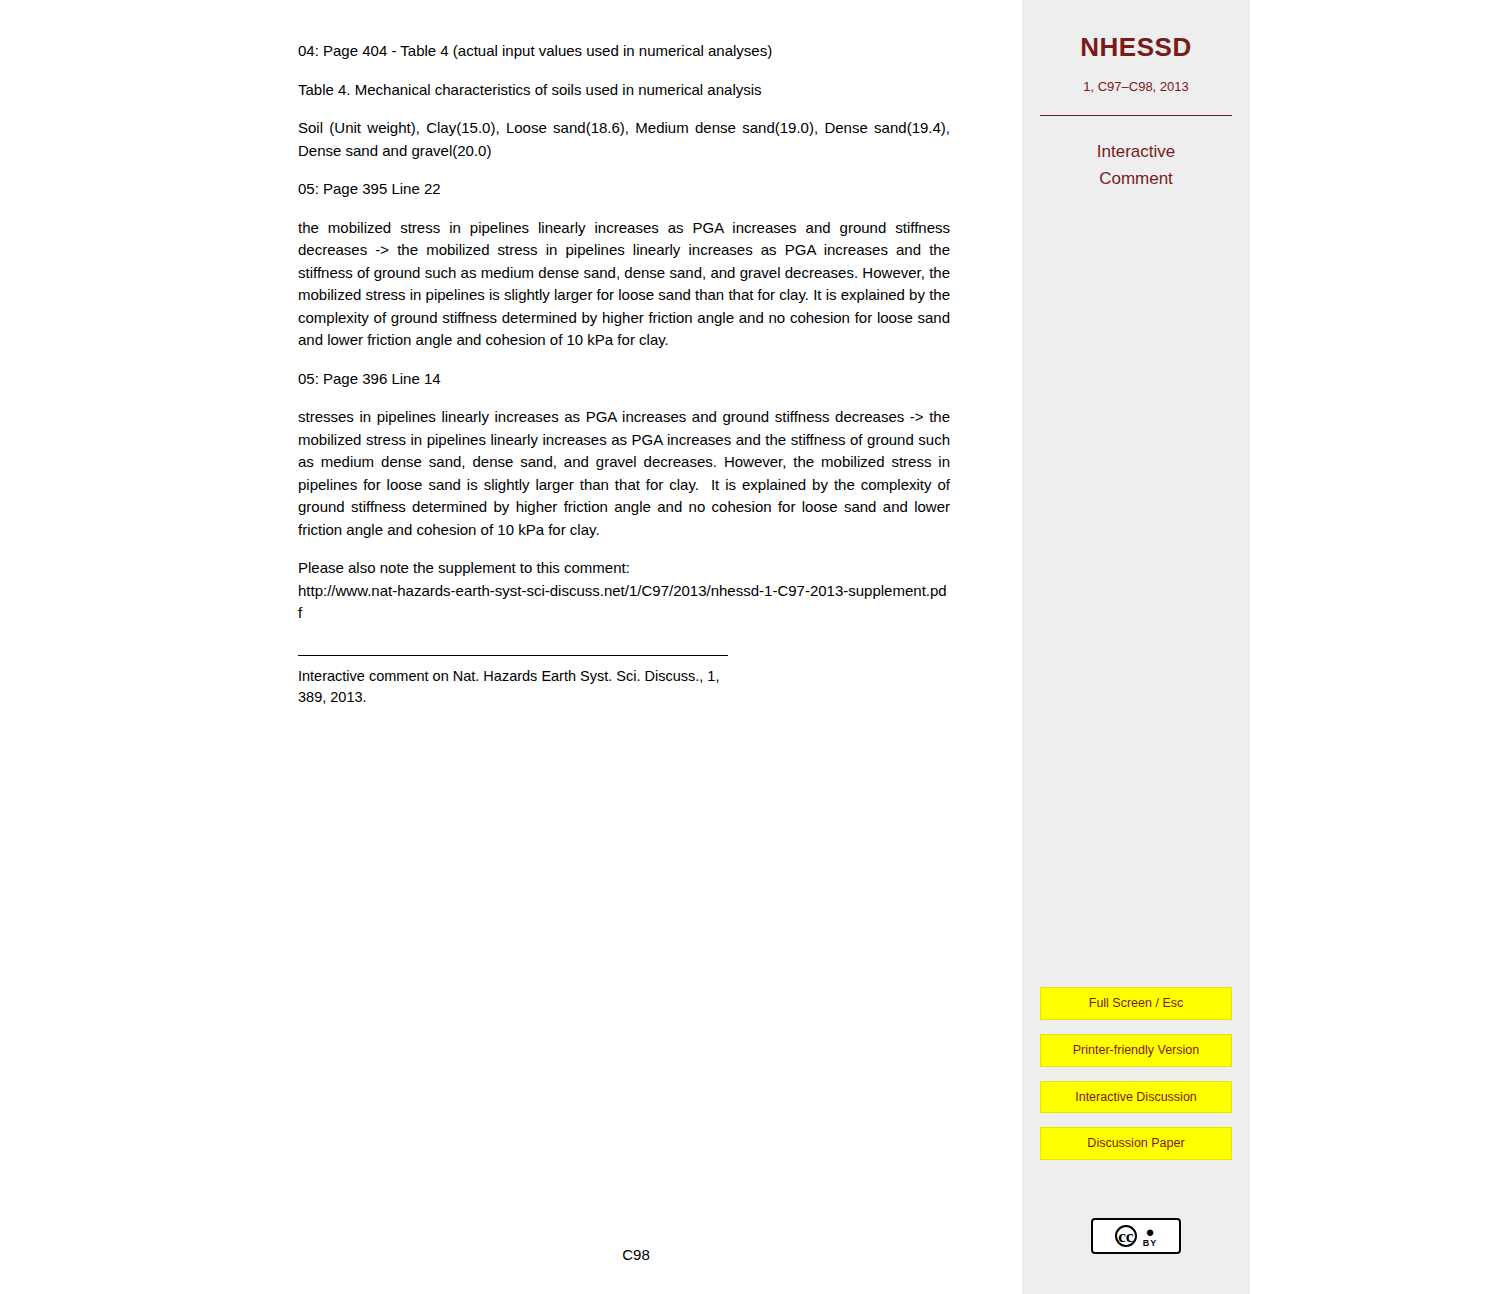NHESSD
1, C97–C98, 2013
Interactive
Comment
Full Screen / Esc Printer-friendly Version Interactive Discussion Discussion Paper
cc
● BY
04: Page 404 - Table 4 (actual input values used in numerical analyses)
Table 4. Mechanical characteristics of soils used in numerical analysis
Soil (Unit weight), Clay(15.0), Loose sand(18.6), Medium dense sand(19.0), Dense sand(19.4), Dense sand and gravel(20.0)
05: Page 395 Line 22
the mobilized stress in pipelines linearly increases as PGA increases and ground stiffness decreases -> the mobilized stress in pipelines linearly increases as PGA increases and the stiffness of ground such as medium dense sand, dense sand, and gravel decreases. However, the mobilized stress in pipelines is slightly larger for loose sand than that for clay. It is explained by the complexity of ground stiffness determined by higher friction angle and no cohesion for loose sand and lower friction angle and cohesion of 10 kPa for clay.
05: Page 396 Line 14
stresses in pipelines linearly increases as PGA increases and ground stiffness decreases -> the mobilized stress in pipelines linearly increases as PGA increases and the stiffness of ground such as medium dense sand, dense sand, and gravel decreases. However, the mobilized stress in pipelines for loose sand is slightly larger than that for clay. It is explained by the complexity of ground stiffness determined by higher friction angle and no cohesion for loose sand and lower friction angle and cohesion of 10 kPa for clay.
Please also note the supplement to this comment:
http://www.nat-hazards-earth-syst-sci-discuss.net/1/C97/2013/nhessd-1-C97-2013-supplement.pdf
Interactive comment on Nat. Hazards Earth Syst. Sci. Discuss., 1, 389, 2013.
C98